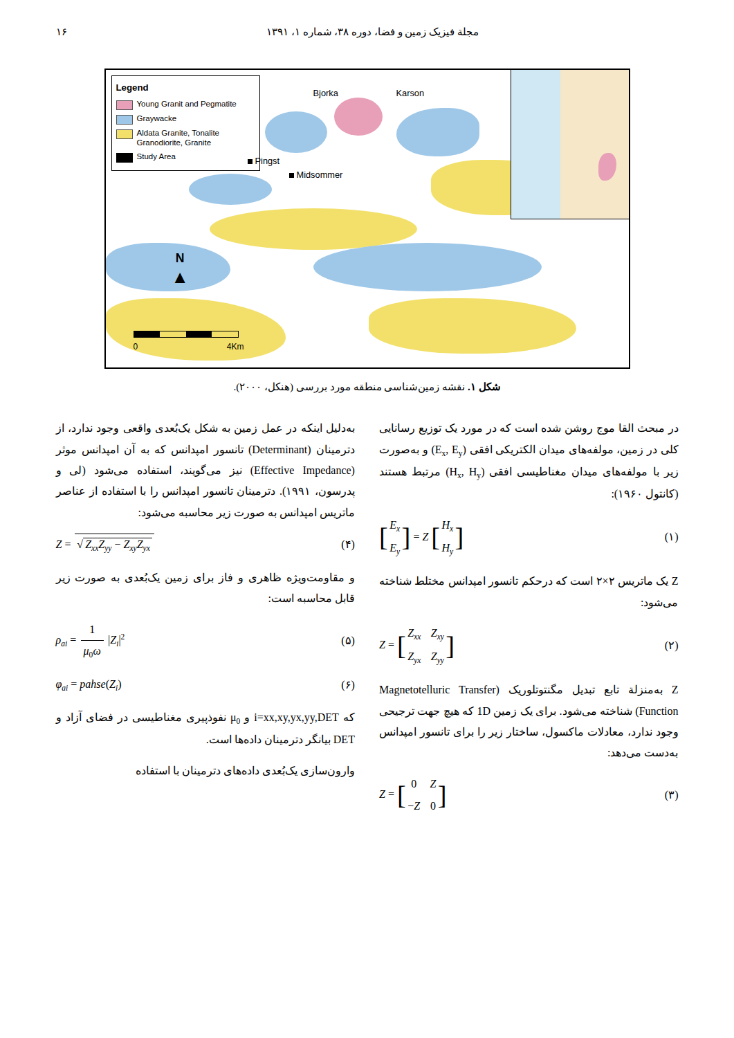۱۶ مجلة فیزیک زمین و فضا، دوره ۳۸، شماره ۱، ۱۳۹۱
Legend
Young Granit and Pegmatite
Graywacke
Aldata Granite, Tonalite Granodiorite, Granite
Study Area
Bjorka
Karson
Pingst
Midsommer
N
▲
04Km
شکل ۱. نقشه زمین‌شناسی منطقه مورد بررسی (هنکل، ۲۰۰۰).
در مبحث القا موج روشن شده است که در مورد یک توزیع رسانایی کلی در زمین، مولفه‌های میدان الکتریکی افقی (Ex, Ey) و به‌صورت زیر با مولفه‌های میدان مغناطیسی افقی (Hx, Hy) مرتبط هستند (کانتول ۱۹۶۰):
(۱)
[ Ex Ey ] = Z [ Hx Hy ]
Z یک ماتریس ۲×۲ است که درحکم تانسور امپدانس مختلط شناخته می‌شود:
(۲)
Z = [ Zxx Zxy Zyx Zyy ]
Z به‌منزلة تابع تبدیل مگنتوتلوریک (Magnetotelluric Transfer Function) شناخته می‌شود. برای یک زمین 1D که هیچ جهت ترجیحی وجود ندارد، معادلات ماکسول، ساختار زیر را برای تانسور امپدانس به‌دست می‌دهد:
(۳)
Z = [ 0 Z −Z 0 ]
به‌دلیل اینکه در عمل زمین به شکل یک‌بُعدی واقعی وجود ندارد، از دترمینان (Determinant) تانسور امپدانس که به آن امپدانس موثر (Effective Impedance) نیز می‌گویند، استفاده می‌شود (لی و پدرسون، ۱۹۹۱). دترمینان تانسور امپدانس را با استفاده از عناصر ماتریس امپدانس به صورت زیر محاسبه می‌شود:
(۴)
Z = √ZxxZyy − ZxyZyx
و مقاومت‌ویژه ظاهری و فاز برای زمین یک‌بُعدی به صورت زیر قابل محاسبه است:
(۵)
ρai = 1 μ0ω |Zi|2
(۶)
φai = pahse(Zi)
که i=xx,xy,yx,yy,DET و μ0 نفوذپیری مغناطیسی در فضای آزاد و DET بیانگر دترمینان داده‌ها است.
وارون‌سازی یک‌بُعدی داده‌های دترمینان با استفاده